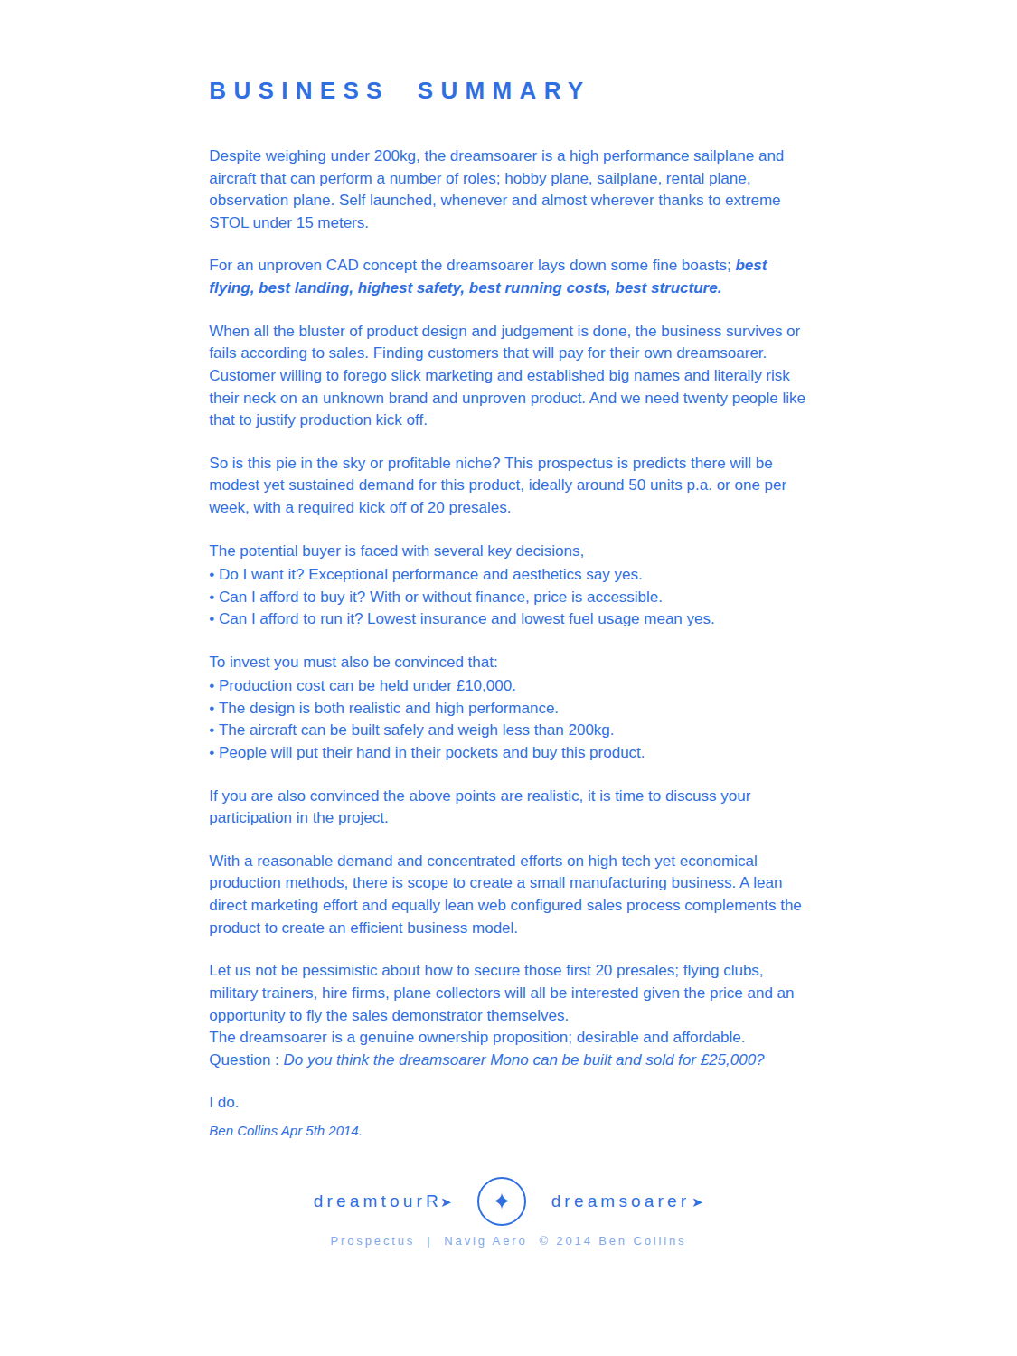BUSINESS SUMMARY
Despite weighing under 200kg, the dreamsoarer is a high performance sailplane and aircraft that can perform a number of roles; hobby plane, sailplane, rental plane, observation plane. Self launched, whenever and almost wherever thanks to extreme STOL under 15 meters.
For an unproven CAD concept the dreamsoarer lays down some fine boasts; best flying, best landing, highest safety, best running costs, best structure.
When all the bluster of product design and judgement is done, the business survives or fails according to sales. Finding customers that will pay for their own dreamsoarer. Customer willing to forego slick marketing and established big names and literally risk their neck on an unknown brand and unproven product. And we need twenty people like that to justify production kick off.
So is this pie in the sky or profitable niche? This prospectus is predicts there will be modest yet sustained demand for this product, ideally around 50 units p.a. or one per week, with a required kick off of 20 presales.
The potential buyer is faced with several key decisions,
Do I want it? Exceptional performance and aesthetics say yes.
Can I afford to buy it? With or without finance, price is accessible.
Can I afford to run it? Lowest insurance and lowest fuel usage mean yes.
To invest you must also be convinced that:
Production cost can be held under £10,000.
The design is both realistic and high performance.
The aircraft can be built safely and weigh less than 200kg.
People will put their hand in their pockets and buy this product.
If you are also convinced the above points are realistic, it is time to discuss your participation in the project.
With a reasonable demand and concentrated efforts on high tech yet economical production methods, there is scope to create a small manufacturing business. A lean direct marketing effort and equally lean web configured sales process complements the product to create an efficient business model.
Let us not be pessimistic about how to secure those first 20 presales; flying clubs, military trainers, hire firms, plane collectors will all be interested given the price and an opportunity to fly the sales demonstrator themselves.
The dreamsoarer is a genuine ownership proposition; desirable and affordable.
Question : Do you think the dreamsoarer Mono can be built and sold for £25,000?
I do.
Ben Collins Apr 5th 2014.
dreamtourR➤
✦
dreamsoarer➤
Prospectus | Navig Aero © 2014 Ben Collins